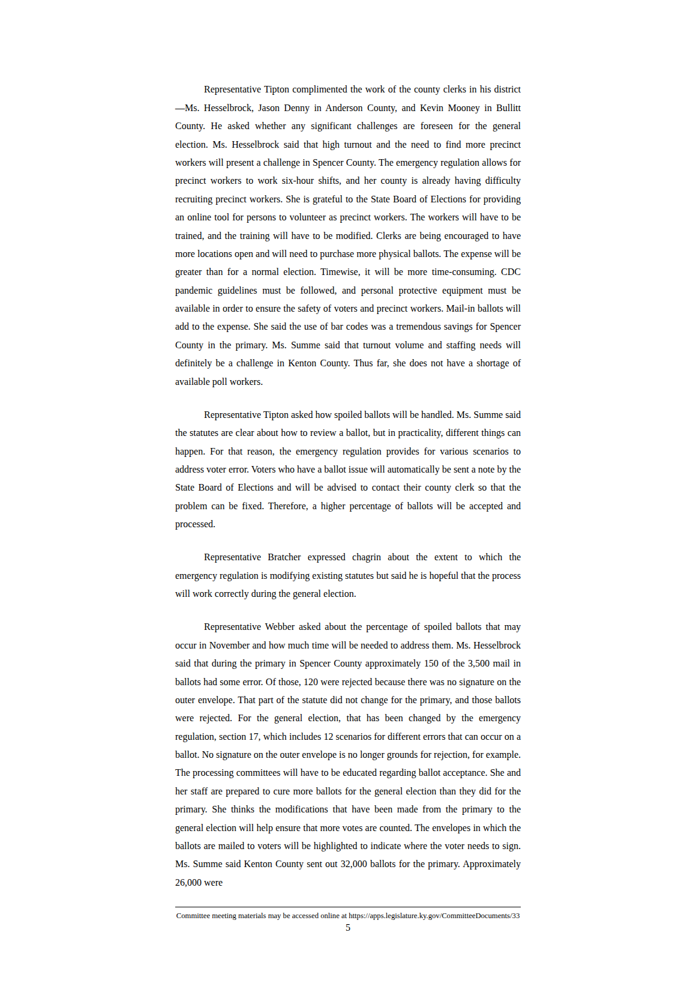Representative Tipton complimented the work of the county clerks in his district—Ms. Hesselbrock, Jason Denny in Anderson County, and Kevin Mooney in Bullitt County. He asked whether any significant challenges are foreseen for the general election. Ms. Hesselbrock said that high turnout and the need to find more precinct workers will present a challenge in Spencer County. The emergency regulation allows for precinct workers to work six-hour shifts, and her county is already having difficulty recruiting precinct workers. She is grateful to the State Board of Elections for providing an online tool for persons to volunteer as precinct workers. The workers will have to be trained, and the training will have to be modified. Clerks are being encouraged to have more locations open and will need to purchase more physical ballots. The expense will be greater than for a normal election. Timewise, it will be more time-consuming. CDC pandemic guidelines must be followed, and personal protective equipment must be available in order to ensure the safety of voters and precinct workers. Mail-in ballots will add to the expense. She said the use of bar codes was a tremendous savings for Spencer County in the primary. Ms. Summe said that turnout volume and staffing needs will definitely be a challenge in Kenton County. Thus far, she does not have a shortage of available poll workers.
Representative Tipton asked how spoiled ballots will be handled. Ms. Summe said the statutes are clear about how to review a ballot, but in practicality, different things can happen. For that reason, the emergency regulation provides for various scenarios to address voter error. Voters who have a ballot issue will automatically be sent a note by the State Board of Elections and will be advised to contact their county clerk so that the problem can be fixed. Therefore, a higher percentage of ballots will be accepted and processed.
Representative Bratcher expressed chagrin about the extent to which the emergency regulation is modifying existing statutes but said he is hopeful that the process will work correctly during the general election.
Representative Webber asked about the percentage of spoiled ballots that may occur in November and how much time will be needed to address them. Ms. Hesselbrock said that during the primary in Spencer County approximately 150 of the 3,500 mail in ballots had some error. Of those, 120 were rejected because there was no signature on the outer envelope. That part of the statute did not change for the primary, and those ballots were rejected. For the general election, that has been changed by the emergency regulation, section 17, which includes 12 scenarios for different errors that can occur on a ballot. No signature on the outer envelope is no longer grounds for rejection, for example. The processing committees will have to be educated regarding ballot acceptance. She and her staff are prepared to cure more ballots for the general election than they did for the primary. She thinks the modifications that have been made from the primary to the general election will help ensure that more votes are counted. The envelopes in which the ballots are mailed to voters will be highlighted to indicate where the voter needs to sign. Ms. Summe said Kenton County sent out 32,000 ballots for the primary. Approximately 26,000 were
Committee meeting materials may be accessed online at https://apps.legislature.ky.gov/CommitteeDocuments/33
5